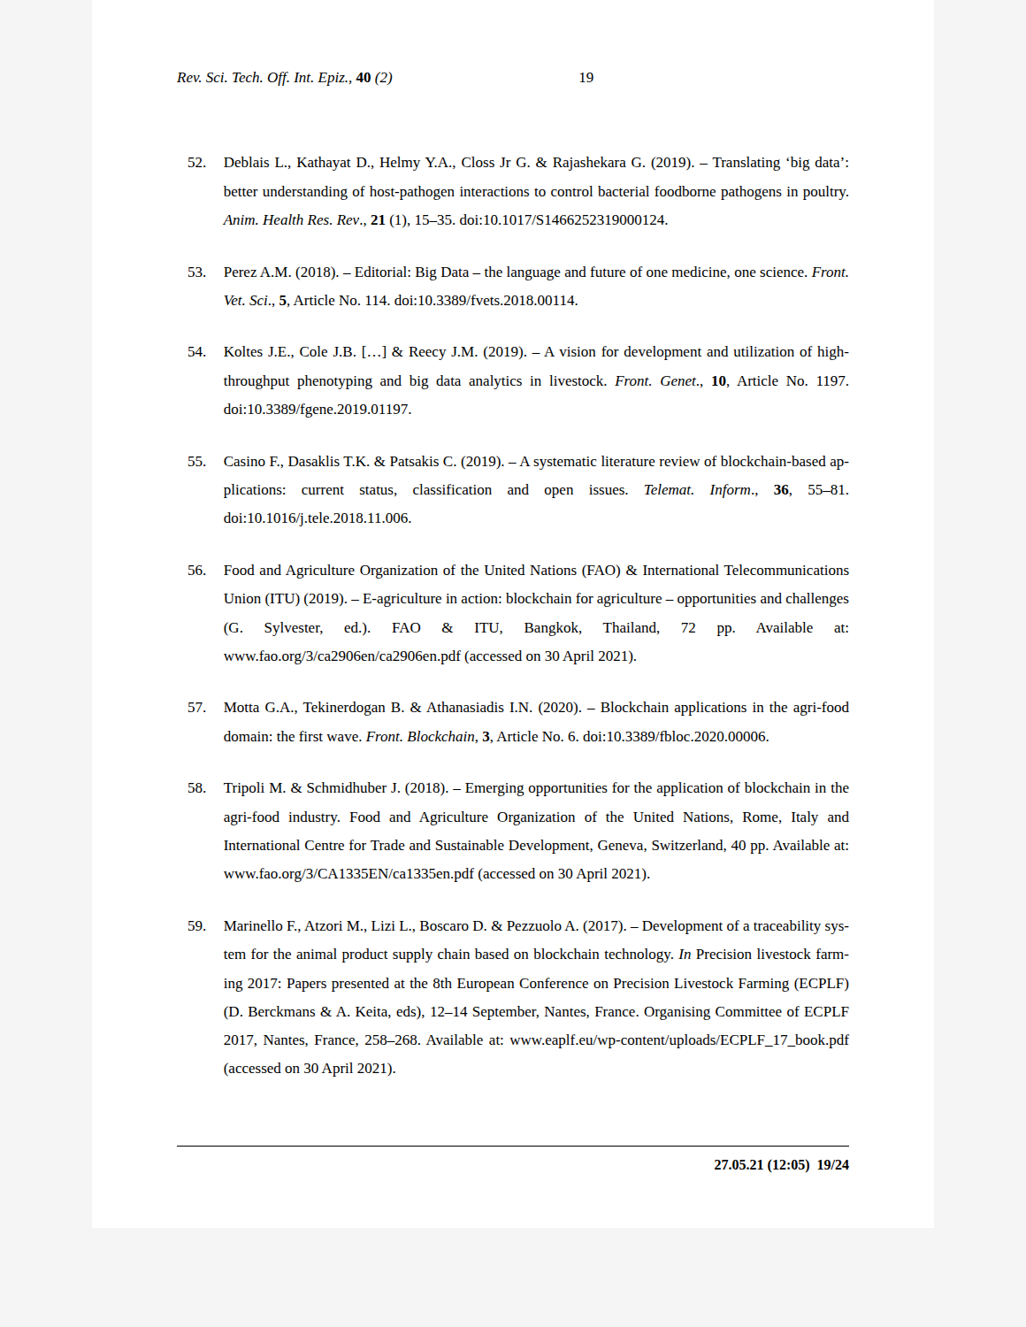Rev. Sci. Tech. Off. Int. Epiz., 40 (2) 19
52. Deblais L., Kathayat D., Helmy Y.A., Closs Jr G. & Rajashekara G. (2019). – Translating ‘big data’: better understanding of host-pathogen interactions to control bacterial foodborne pathogens in poultry. Anim. Health Res. Rev., 21 (1), 15–35. doi:10.1017/S1466252319000124.
53. Perez A.M. (2018). – Editorial: Big Data – the language and future of one medicine, one science. Front. Vet. Sci., 5, Article No. 114. doi:10.3389/fvets.2018.00114.
54. Koltes J.E., Cole J.B. […] & Reecy J.M. (2019). – A vision for development and utilization of high-throughput phenotyping and big data analytics in livestock. Front. Genet., 10, Article No. 1197. doi:10.3389/fgene.2019.01197.
55. Casino F., Dasaklis T.K. & Patsakis C. (2019). – A systematic literature review of blockchain-based applications: current status, classification and open issues. Telemat. Inform., 36, 55–81. doi:10.1016/j.tele.2018.11.006.
56. Food and Agriculture Organization of the United Nations (FAO) & International Telecommunications Union (ITU) (2019). – E-agriculture in action: blockchain for agriculture – opportunities and challenges (G. Sylvester, ed.). FAO & ITU, Bangkok, Thailand, 72 pp. Available at: www.fao.org/3/ca2906en/ca2906en.pdf (accessed on 30 April 2021).
57. Motta G.A., Tekinerdogan B. & Athanasiadis I.N. (2020). – Blockchain applications in the agri-food domain: the first wave. Front. Blockchain, 3, Article No. 6. doi:10.3389/fbloc.2020.00006.
58. Tripoli M. & Schmidhuber J. (2018). – Emerging opportunities for the application of blockchain in the agri-food industry. Food and Agriculture Organization of the United Nations, Rome, Italy and International Centre for Trade and Sustainable Development, Geneva, Switzerland, 40 pp. Available at: www.fao.org/3/CA1335EN/ca1335en.pdf (accessed on 30 April 2021).
59. Marinello F., Atzori M., Lizi L., Boscaro D. & Pezzuolo A. (2017). – Development of a traceability system for the animal product supply chain based on blockchain technology. In Precision livestock farming 2017: Papers presented at the 8th European Conference on Precision Livestock Farming (ECPLF) (D. Berckmans & A. Keita, eds), 12–14 September, Nantes, France. Organising Committee of ECPLF 2017, Nantes, France, 258–268. Available at: www.eaplf.eu/wp-content/uploads/ECPLF_17_book.pdf (accessed on 30 April 2021).
27.05.21 (12:05) 19/24